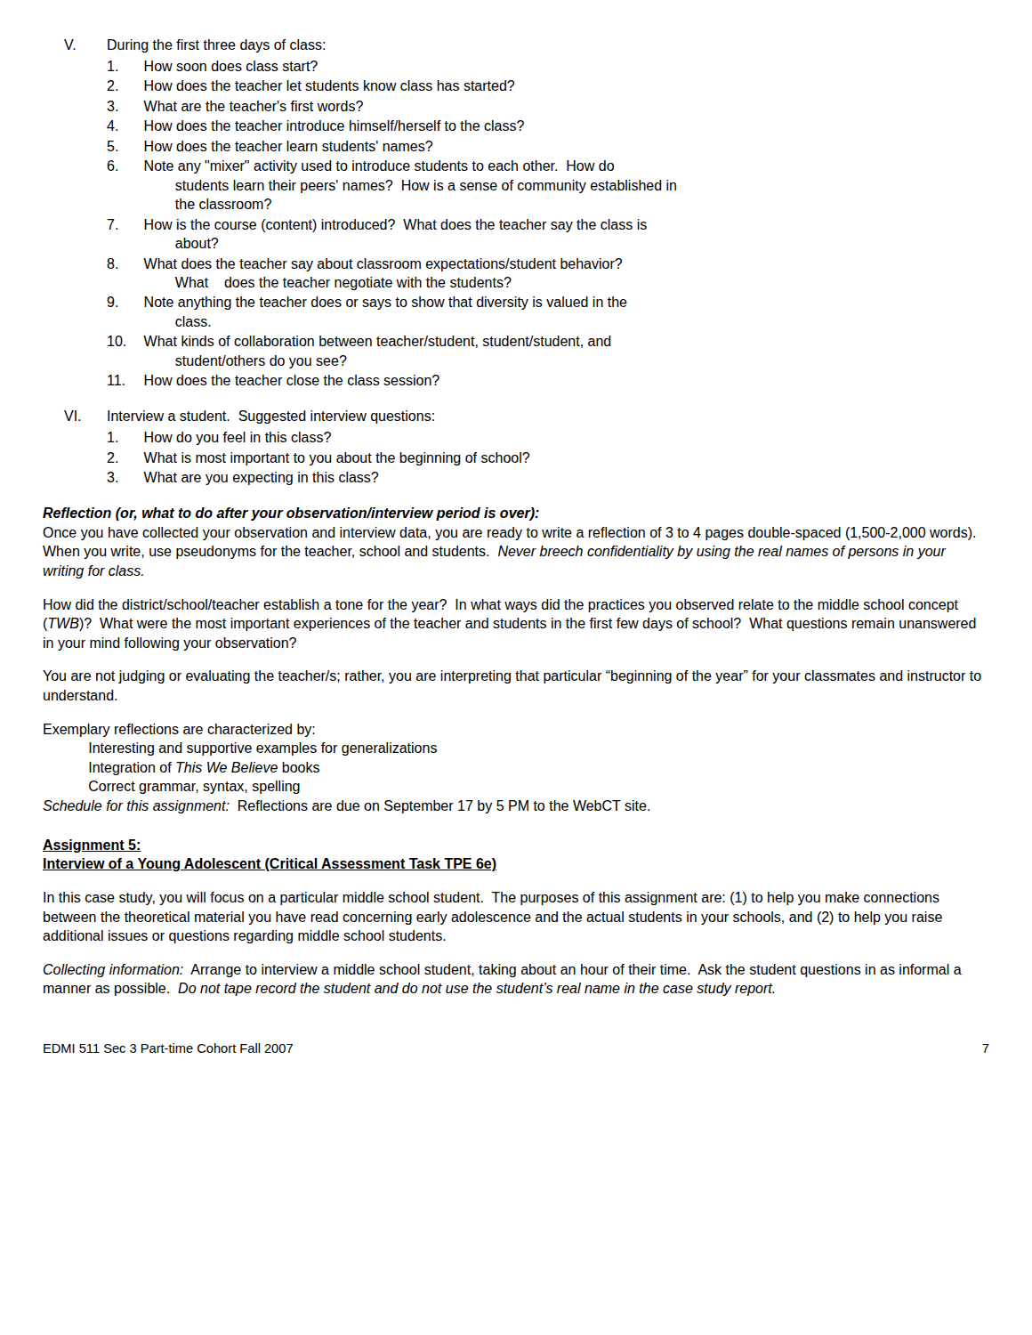V.
During the first three days of class:
1. How soon does class start?
2. How does the teacher let students know class has started?
3. What are the teacher's first words?
4. How does the teacher introduce himself/herself to the class?
5. How does the teacher learn students' names?
6. Note any "mixer" activity used to introduce students to each other. How do students learn their peers' names? How is a sense of community established in the classroom?
7. How is the course (content) introduced? What does the teacher say the class is about?
8. What does the teacher say about classroom expectations/student behavior? What does the teacher negotiate with the students?
9. Note anything the teacher does or says to show that diversity is valued in the class.
10. What kinds of collaboration between teacher/student, student/student, and student/others do you see?
11. How does the teacher close the class session?
VI.
Interview a student. Suggested interview questions:
1. How do you feel in this class?
2. What is most important to you about the beginning of school?
3. What are you expecting in this class?
Reflection (or, what to do after your observation/interview period is over):
Once you have collected your observation and interview data, you are ready to write a reflection of 3 to 4 pages double-spaced (1,500-2,000 words). When you write, use pseudonyms for the teacher, school and students. Never breech confidentiality by using the real names of persons in your writing for class.
How did the district/school/teacher establish a tone for the year? In what ways did the practices you observed relate to the middle school concept (TWB)? What were the most important experiences of the teacher and students in the first few days of school? What questions remain unanswered in your mind following your observation?
You are not judging or evaluating the teacher/s; rather, you are interpreting that particular “beginning of the year” for your classmates and instructor to understand.
Exemplary reflections are characterized by:
Interesting and supportive examples for generalizations
Integration of This We Believe books
Correct grammar, syntax, spelling
Schedule for this assignment: Reflections are due on September 17 by 5 PM to the WebCT site.
Assignment 5:
Interview of a Young Adolescent (Critical Assessment Task TPE 6e)
In this case study, you will focus on a particular middle school student. The purposes of this assignment are: (1) to help you make connections between the theoretical material you have read concerning early adolescence and the actual students in your schools, and (2) to help you raise additional issues or questions regarding middle school students.
Collecting information: Arrange to interview a middle school student, taking about an hour of their time. Ask the student questions in as informal a manner as possible. Do not tape record the student and do not use the student’s real name in the case study report.
EDMI 511 Sec 3 Part-time Cohort Fall 2007 7